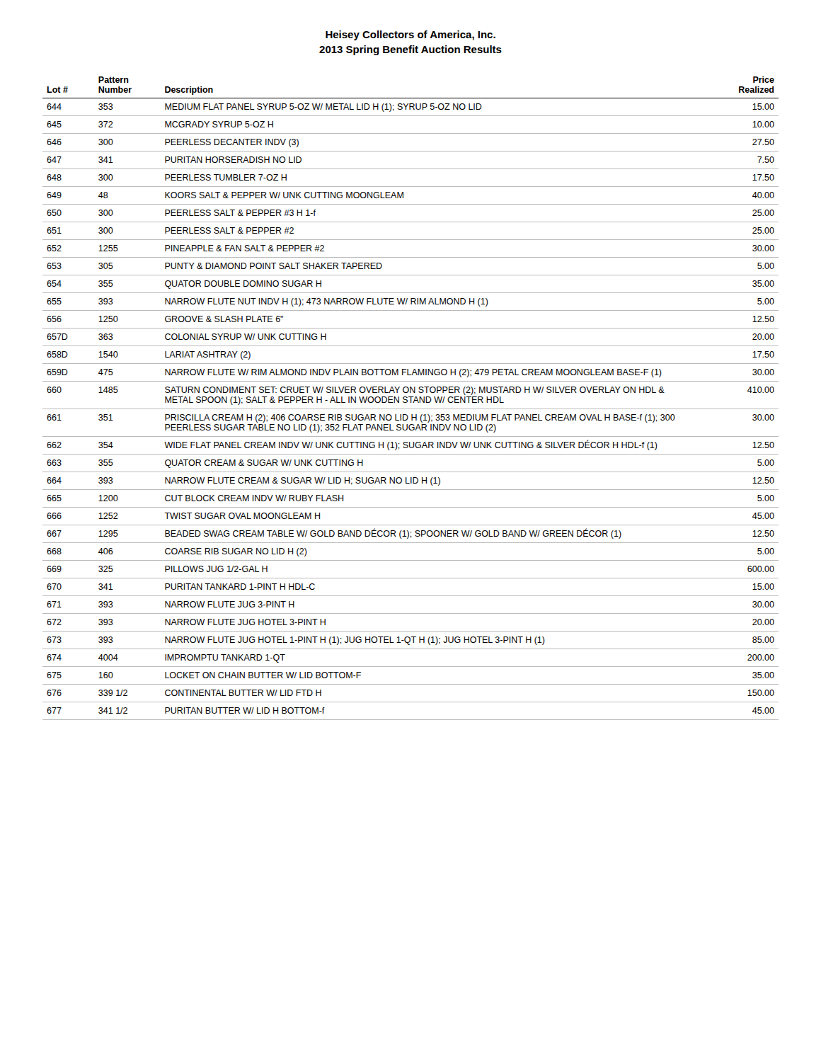Heisey Collectors of America, Inc.
2013 Spring Benefit Auction Results
| Lot # | Pattern Number | Description | Price Realized |
| --- | --- | --- | --- |
| 644 | 353 | MEDIUM FLAT PANEL SYRUP 5-OZ W/ METAL LID H (1); SYRUP 5-OZ NO LID | 15.00 |
| 645 | 372 | MCGRADY SYRUP 5-OZ H | 10.00 |
| 646 | 300 | PEERLESS DECANTER INDV (3) | 27.50 |
| 647 | 341 | PURITAN HORSERADISH NO LID | 7.50 |
| 648 | 300 | PEERLESS TUMBLER 7-OZ H | 17.50 |
| 649 | 48 | KOORS SALT & PEPPER W/ UNK CUTTING MOONGLEAM | 40.00 |
| 650 | 300 | PEERLESS SALT & PEPPER #3 H 1-f | 25.00 |
| 651 | 300 | PEERLESS SALT & PEPPER #2 | 25.00 |
| 652 | 1255 | PINEAPPLE & FAN SALT & PEPPER #2 | 30.00 |
| 653 | 305 | PUNTY & DIAMOND POINT SALT SHAKER TAPERED | 5.00 |
| 654 | 355 | QUATOR DOUBLE DOMINO SUGAR H | 35.00 |
| 655 | 393 | NARROW FLUTE NUT INDV H (1); 473 NARROW FLUTE W/ RIM ALMOND H (1) | 5.00 |
| 656 | 1250 | GROOVE & SLASH PLATE 6" | 12.50 |
| 657D | 363 | COLONIAL SYRUP W/ UNK CUTTING H | 20.00 |
| 658D | 1540 | LARIAT ASHTRAY (2) | 17.50 |
| 659D | 475 | NARROW FLUTE W/ RIM ALMOND INDV PLAIN BOTTOM FLAMINGO H (2); 479 PETAL CREAM MOONGLEAM BASE-F (1) | 30.00 |
| 660 | 1485 | SATURN CONDIMENT SET: CRUET W/ SILVER OVERLAY ON STOPPER (2); MUSTARD H W/ SILVER OVERLAY ON HDL & METAL SPOON (1); SALT & PEPPER H - ALL IN WOODEN STAND W/ CENTER HDL | 410.00 |
| 661 | 351 | PRISCILLA CREAM H (2); 406 COARSE RIB SUGAR NO LID H (1); 353 MEDIUM FLAT PANEL CREAM OVAL H BASE-f (1); 300 PEERLESS SUGAR TABLE NO LID (1); 352 FLAT PANEL SUGAR INDV NO LID (2) | 30.00 |
| 662 | 354 | WIDE FLAT PANEL CREAM INDV W/ UNK CUTTING H (1); SUGAR INDV W/ UNK CUTTING & SILVER DÉCOR H HDL-f (1) | 12.50 |
| 663 | 355 | QUATOR CREAM & SUGAR W/ UNK CUTTING H | 5.00 |
| 664 | 393 | NARROW FLUTE CREAM & SUGAR W/ LID H; SUGAR NO LID H (1) | 12.50 |
| 665 | 1200 | CUT BLOCK CREAM INDV W/ RUBY FLASH | 5.00 |
| 666 | 1252 | TWIST SUGAR OVAL MOONGLEAM H | 45.00 |
| 667 | 1295 | BEADED SWAG CREAM TABLE W/ GOLD BAND DÉCOR (1); SPOONER W/ GOLD BAND W/ GREEN DÉCOR (1) | 12.50 |
| 668 | 406 | COARSE RIB SUGAR NO LID H (2) | 5.00 |
| 669 | 325 | PILLOWS JUG 1/2-GAL H | 600.00 |
| 670 | 341 | PURITAN TANKARD 1-PINT H HDL-C | 15.00 |
| 671 | 393 | NARROW FLUTE JUG 3-PINT H | 30.00 |
| 672 | 393 | NARROW FLUTE JUG HOTEL 3-PINT H | 20.00 |
| 673 | 393 | NARROW FLUTE JUG HOTEL 1-PINT H (1); JUG HOTEL 1-QT H (1); JUG HOTEL 3-PINT H (1) | 85.00 |
| 674 | 4004 | IMPROMPTU TANKARD 1-QT | 200.00 |
| 675 | 160 | LOCKET ON CHAIN BUTTER W/ LID BOTTOM-F | 35.00 |
| 676 | 339 1/2 | CONTINENTAL BUTTER W/ LID FTD H | 150.00 |
| 677 | 341 1/2 | PURITAN BUTTER W/ LID H BOTTOM-f | 45.00 |